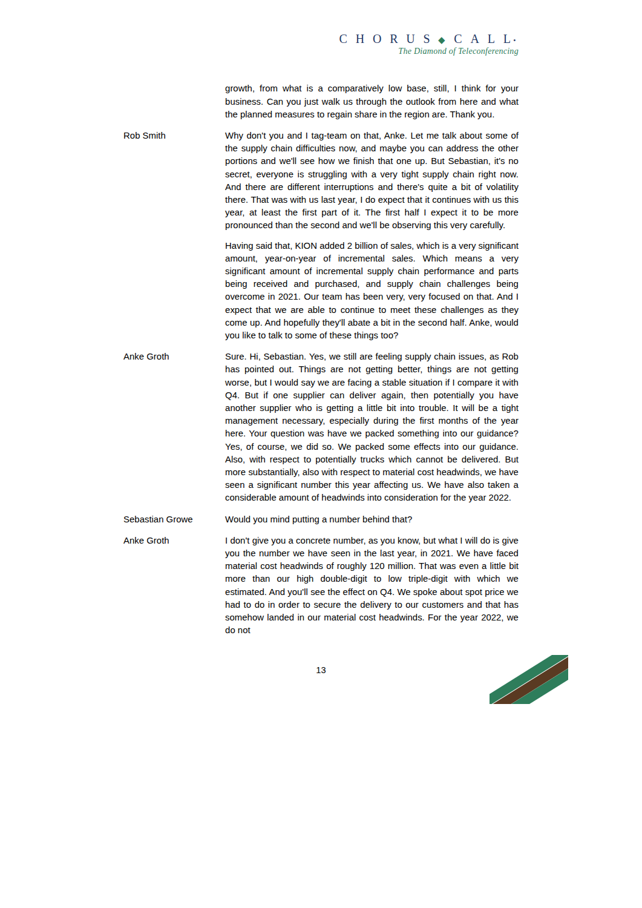C H O R U S ◆ C A L L•
The Diamond of Teleconferencing
| | growth, from what is a comparatively low base, still, I think for your business. Can you just walk us through the outlook from here and what the planned measures to regain share in the region are. Thank you. |
| Rob Smith | Why don't you and I tag-team on that, Anke. Let me talk about some of the supply chain difficulties now, and maybe you can address the other portions and we'll see how we finish that one up. But Sebastian, it's no secret, everyone is struggling with a very tight supply chain right now. And there are different interruptions and there's quite a bit of volatility there. That was with us last year, I do expect that it continues with us this year, at least the first part of it. The first half I expect it to be more pronounced than the second and we'll be observing this very carefully. Having said that, KION added 2 billion of sales, which is a very significant amount, year-on-year of incremental sales. Which means a very significant amount of incremental supply chain performance and parts being received and purchased, and supply chain challenges being overcome in 2021. Our team has been very, very focused on that. And I expect that we are able to continue to meet these challenges as they come up. And hopefully they'll abate a bit in the second half. Anke, would you like to talk to some of these things too? |
| Anke Groth | Sure. Hi, Sebastian. Yes, we still are feeling supply chain issues, as Rob has pointed out. Things are not getting better, things are not getting worse, but I would say we are facing a stable situation if I compare it with Q4. But if one supplier can deliver again, then potentially you have another supplier who is getting a little bit into trouble. It will be a tight management necessary, especially during the first months of the year here. Your question was have we packed something into our guidance? Yes, of course, we did so. We packed some effects into our guidance. Also, with respect to potentially trucks which cannot be delivered. But more substantially, also with respect to material cost headwinds, we have seen a significant number this year affecting us. We have also taken a considerable amount of headwinds into consideration for the year 2022. |
| Sebastian Growe | Would you mind putting a number behind that? |
| Anke Groth | I don't give you a concrete number, as you know, but what I will do is give you the number we have seen in the last year, in 2021. We have faced material cost headwinds of roughly 120 million. That was even a little bit more than our high double-digit to low triple-digit with which we estimated. And you'll see the effect on Q4. We spoke about spot price we had to do in order to secure the delivery to our customers and that has somehow landed in our material cost headwinds. For the year 2022, we do not |
13